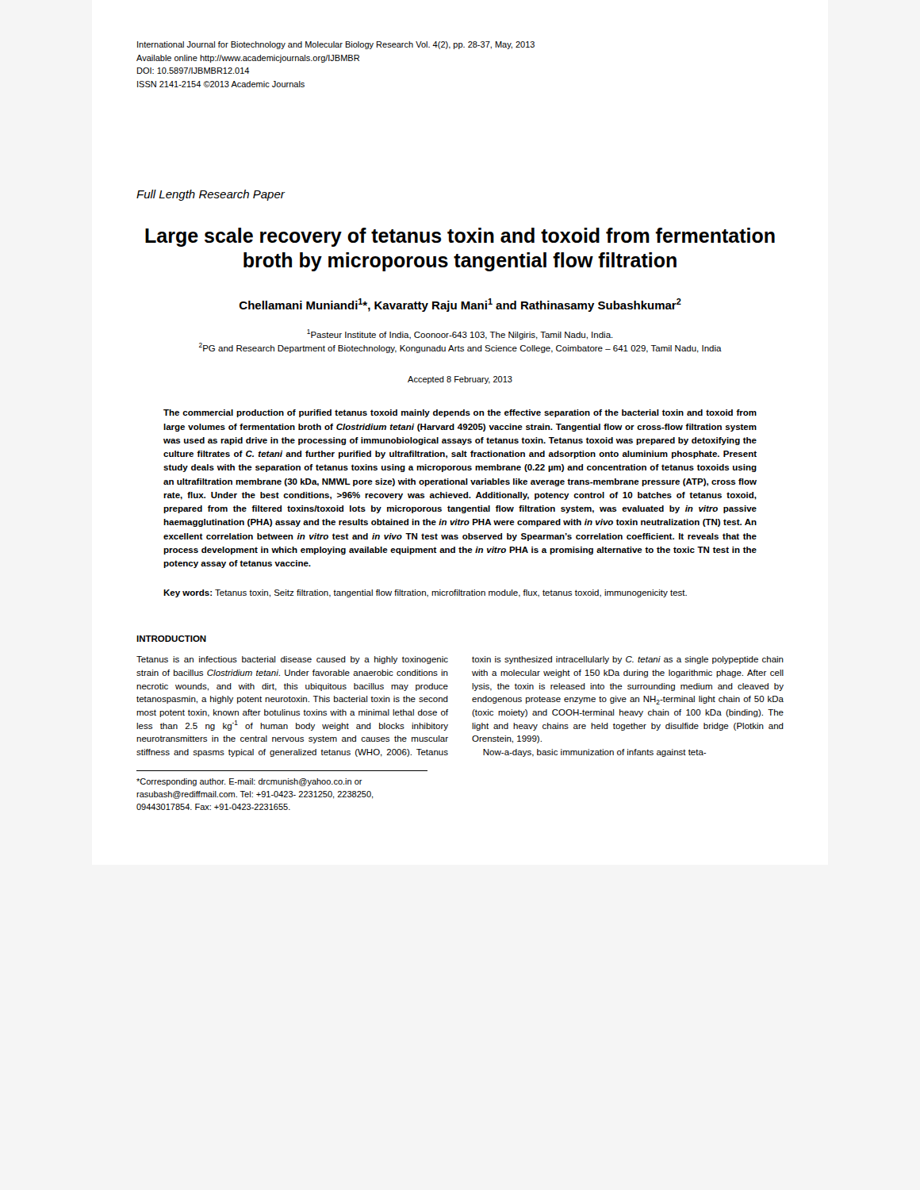International Journal for Biotechnology and Molecular Biology Research Vol. 4(2), pp. 28-37, May, 2013
Available online http://www.academicjournals.org/IJBMBR
DOI: 10.5897/IJBMBR12.014
ISSN 2141-2154 ©2013 Academic Journals
Full Length Research Paper
Large scale recovery of tetanus toxin and toxoid from fermentation broth by microporous tangential flow filtration
Chellamani Muniandi1*, Kavaratty Raju Mani1 and Rathinasamy Subashkumar2
1Pasteur Institute of India, Coonoor-643 103, The Nilgiris, Tamil Nadu, India.
2PG and Research Department of Biotechnology, Kongunadu Arts and Science College, Coimbatore – 641 029, Tamil Nadu, India
Accepted 8 February, 2013
The commercial production of purified tetanus toxoid mainly depends on the effective separation of the bacterial toxin and toxoid from large volumes of fermentation broth of Clostridium tetani (Harvard 49205) vaccine strain. Tangential flow or cross-flow filtration system was used as rapid drive in the processing of immunobiological assays of tetanus toxin. Tetanus toxoid was prepared by detoxifying the culture filtrates of C. tetani and further purified by ultrafiltration, salt fractionation and adsorption onto aluminium phosphate. Present study deals with the separation of tetanus toxins using a microporous membrane (0.22 µm) and concentration of tetanus toxoids using an ultrafiltration membrane (30 kDa, NMWL pore size) with operational variables like average trans-membrane pressure (ATP), cross flow rate, flux. Under the best conditions, >96% recovery was achieved. Additionally, potency control of 10 batches of tetanus toxoid, prepared from the filtered toxins/toxoid lots by microporous tangential flow filtration system, was evaluated by in vitro passive haemagglutination (PHA) assay and the results obtained in the in vitro PHA were compared with in vivo toxin neutralization (TN) test. An excellent correlation between in vitro test and in vivo TN test was observed by Spearman’s correlation coefficient. It reveals that the process development in which employing available equipment and the in vitro PHA is a promising alternative to the toxic TN test in the potency assay of tetanus vaccine.
Key words: Tetanus toxin, Seitz filtration, tangential flow filtration, microfiltration module, flux, tetanus toxoid, immunogenicity test.
Introduction
Tetanus is an infectious bacterial disease caused by a highly toxinogenic strain of bacillus Clostridium tetani. Under favorable anaerobic conditions in necrotic wounds, and with dirt, this ubiquitous bacillus may produce tetanospasmin, a highly potent neurotoxin. This bacterial toxin is the second most potent toxin, known after botulinus toxins with a minimal lethal dose of less than 2.5 ng kg-1 of human body weight and blocks inhibitory neurotransmitters in the central nervous system and causes the muscular stiffness and spasms typical of generalized tetanus (WHO, 2006). Tetanus toxin is synthesized intracellularly by C. tetani as a single polypeptide chain with a molecular weight of 150 kDa during the logarithmic phage. After cell lysis, the toxin is released into the surrounding medium and cleaved by endogenous protease enzyme to give an NH2-terminal light chain of 50 kDa (toxic moiety) and COOH-terminal heavy chain of 100 kDa (binding). The light and heavy chains are held together by disulfide bridge (Plotkin and Orenstein, 1999).
Now-a-days, basic immunization of infants against teta-
*Corresponding author. E-mail: drcmunish@yahoo.co.in or rasubash@rediffmail.com. Tel: +91-0423- 2231250, 2238250, 09443017854. Fax: +91-0423-2231655.